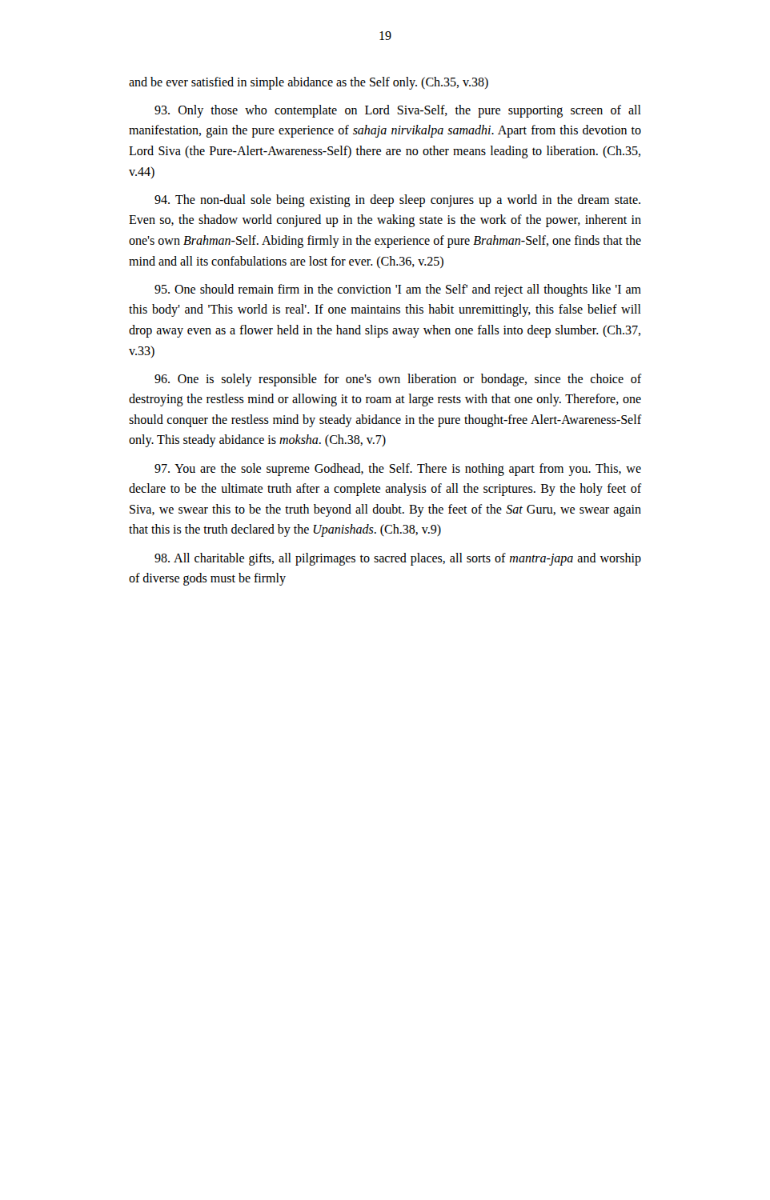19
and be ever satisfied in simple abidance as the Self only. (Ch.35, v.38)
93. Only those who contemplate on Lord Siva-Self, the pure supporting screen of all manifestation, gain the pure experience of sahaja nirvikalpa samadhi. Apart from this devotion to Lord Siva (the Pure-Alert-Awareness-Self) there are no other means leading to liberation. (Ch.35, v.44)
94. The non-dual sole being existing in deep sleep conjures up a world in the dream state. Even so, the shadow world conjured up in the waking state is the work of the power, inherent in one's own Brahman-Self. Abiding firmly in the experience of pure Brahman-Self, one finds that the mind and all its confabulations are lost for ever. (Ch.36, v.25)
95. One should remain firm in the conviction 'I am the Self' and reject all thoughts like 'I am this body' and 'This world is real'. If one maintains this habit unremittingly, this false belief will drop away even as a flower held in the hand slips away when one falls into deep slumber. (Ch.37, v.33)
96. One is solely responsible for one's own liberation or bondage, since the choice of destroying the restless mind or allowing it to roam at large rests with that one only. Therefore, one should conquer the restless mind by steady abidance in the pure thought-free Alert-Awareness-Self only. This steady abidance is moksha. (Ch.38, v.7)
97. You are the sole supreme Godhead, the Self. There is nothing apart from you. This, we declare to be the ultimate truth after a complete analysis of all the scriptures. By the holy feet of Siva, we swear this to be the truth beyond all doubt. By the feet of the Sat Guru, we swear again that this is the truth declared by the Upanishads. (Ch.38, v.9)
98. All charitable gifts, all pilgrimages to sacred places, all sorts of mantra-japa and worship of diverse gods must be firmly